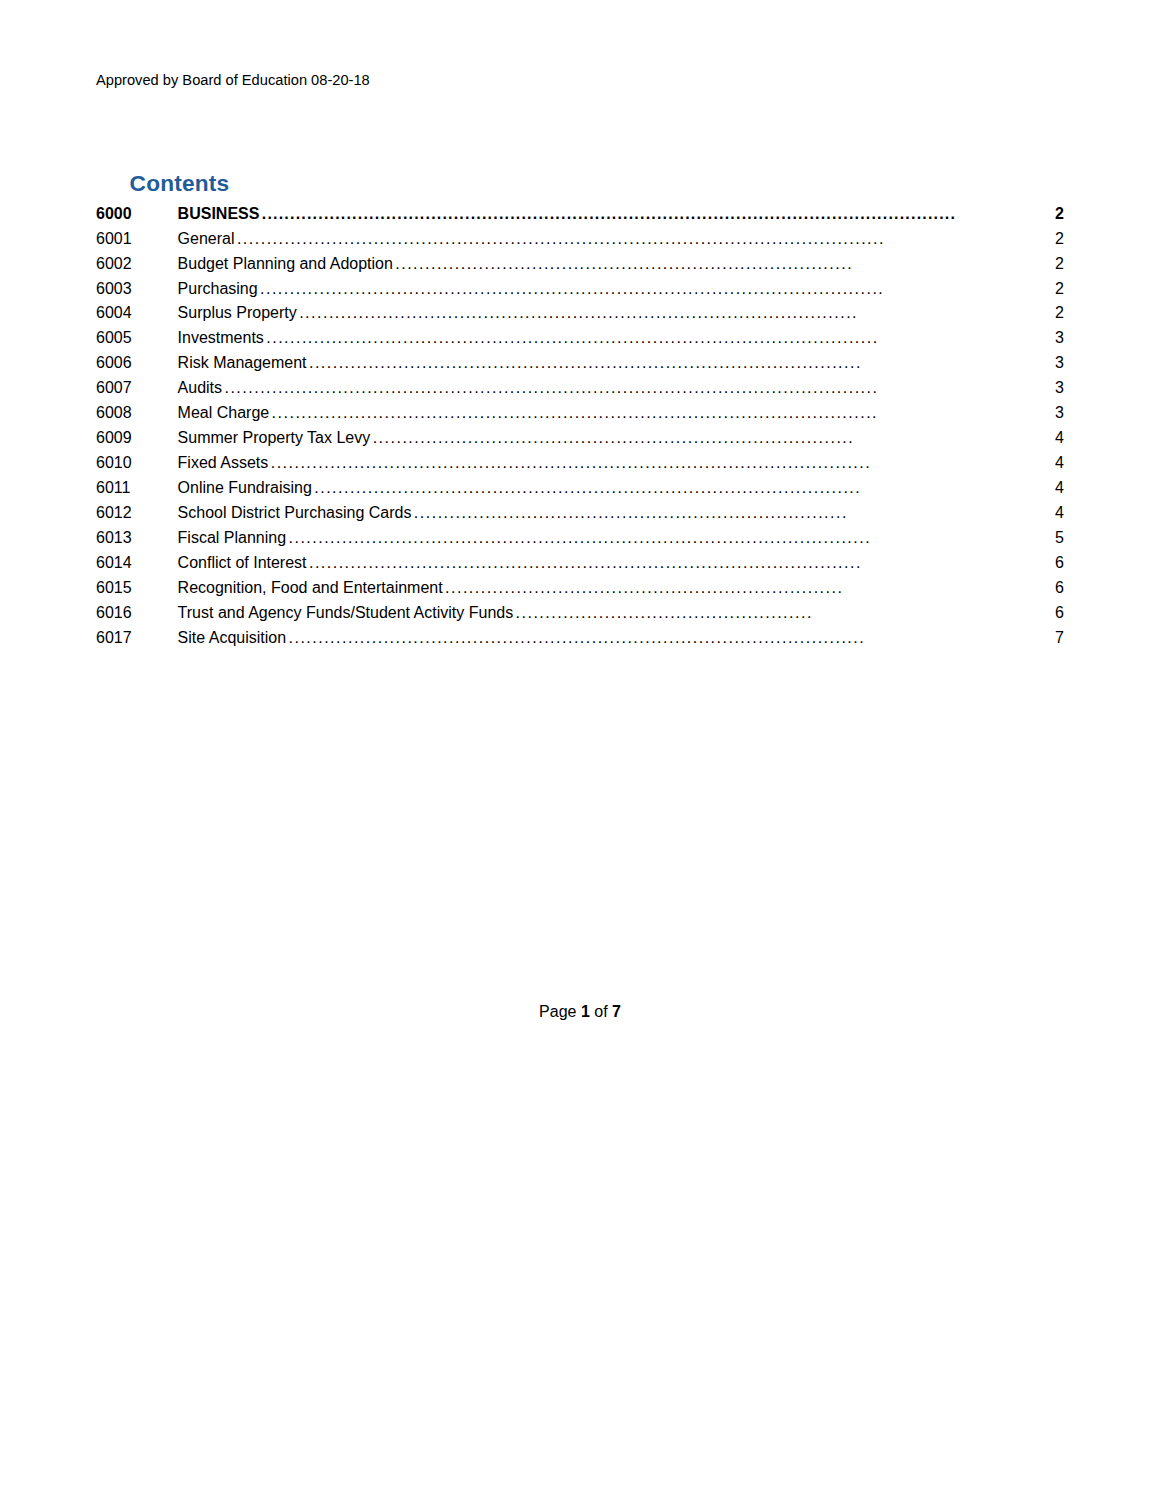Approved by Board of Education 08-20-18
Contents
6000 BUSINESS ........................................................................................................................... 2
6001 General ............................................................................................................. 2
6002 Budget Planning and Adoption ............................................................................. 2
6003 Purchasing ......................................................................................................... 2
6004 Surplus Property .............................................................................................. 2
6005 Investments ....................................................................................................... 3
6006 Risk Management ............................................................................................. 3
6007 Audits .............................................................................................................. 3
6008 Meal Charge ...................................................................................................... 3
6009 Summer Property Tax Levy ................................................................................. 4
6010 Fixed Assets ..................................................................................................... 4
6011 Online Fundraising ............................................................................................ 4
6012 School District Purchasing Cards ......................................................................... 4
6013 Fiscal Planning .................................................................................................. 5
6014 Conflict of Interest ............................................................................................. 6
6015 Recognition, Food and Entertainment ................................................................... 6
6016 Trust and Agency Funds/Student Activity Funds .................................................. 6
6017 Site Acquisition ................................................................................................. 7
Page 1 of 7